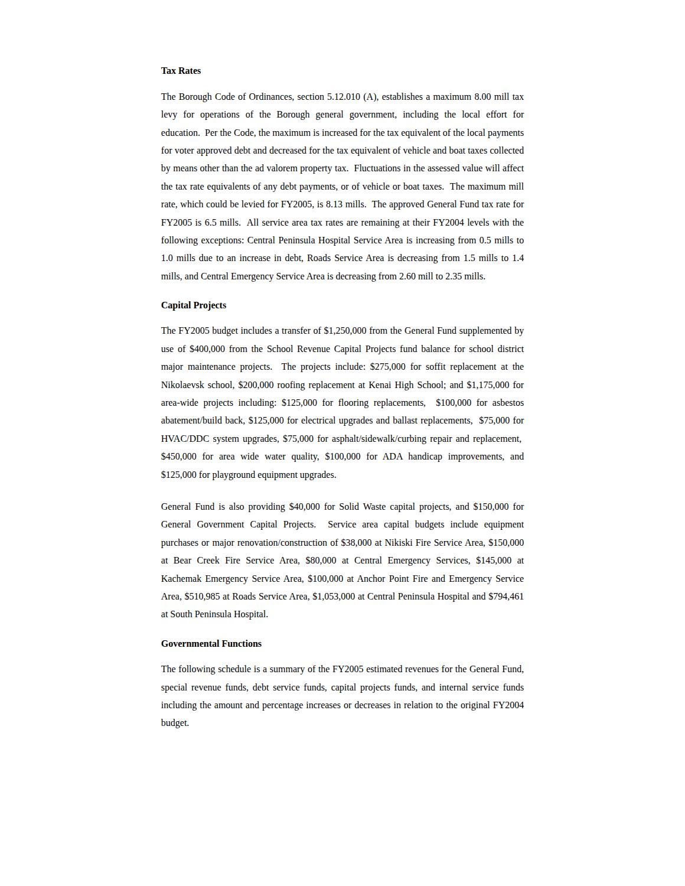Tax Rates
The Borough Code of Ordinances, section 5.12.010 (A), establishes a maximum 8.00 mill tax levy for operations of the Borough general government, including the local effort for education. Per the Code, the maximum is increased for the tax equivalent of the local payments for voter approved debt and decreased for the tax equivalent of vehicle and boat taxes collected by means other than the ad valorem property tax. Fluctuations in the assessed value will affect the tax rate equivalents of any debt payments, or of vehicle or boat taxes. The maximum mill rate, which could be levied for FY2005, is 8.13 mills. The approved General Fund tax rate for FY2005 is 6.5 mills. All service area tax rates are remaining at their FY2004 levels with the following exceptions: Central Peninsula Hospital Service Area is increasing from 0.5 mills to 1.0 mills due to an increase in debt, Roads Service Area is decreasing from 1.5 mills to 1.4 mills, and Central Emergency Service Area is decreasing from 2.60 mill to 2.35 mills.
Capital Projects
The FY2005 budget includes a transfer of $1,250,000 from the General Fund supplemented by use of $400,000 from the School Revenue Capital Projects fund balance for school district major maintenance projects. The projects include: $275,000 for soffit replacement at the Nikolaevsk school, $200,000 roofing replacement at Kenai High School; and $1,175,000 for area-wide projects including: $125,000 for flooring replacements, $100,000 for asbestos abatement/build back, $125,000 for electrical upgrades and ballast replacements, $75,000 for HVAC/DDC system upgrades, $75,000 for asphalt/sidewalk/curbing repair and replacement, $450,000 for area wide water quality, $100,000 for ADA handicap improvements, and $125,000 for playground equipment upgrades.
General Fund is also providing $40,000 for Solid Waste capital projects, and $150,000 for General Government Capital Projects. Service area capital budgets include equipment purchases or major renovation/construction of $38,000 at Nikiski Fire Service Area, $150,000 at Bear Creek Fire Service Area, $80,000 at Central Emergency Services, $145,000 at Kachemak Emergency Service Area, $100,000 at Anchor Point Fire and Emergency Service Area, $510,985 at Roads Service Area, $1,053,000 at Central Peninsula Hospital and $794,461 at South Peninsula Hospital.
Governmental Functions
The following schedule is a summary of the FY2005 estimated revenues for the General Fund, special revenue funds, debt service funds, capital projects funds, and internal service funds including the amount and percentage increases or decreases in relation to the original FY2004 budget.